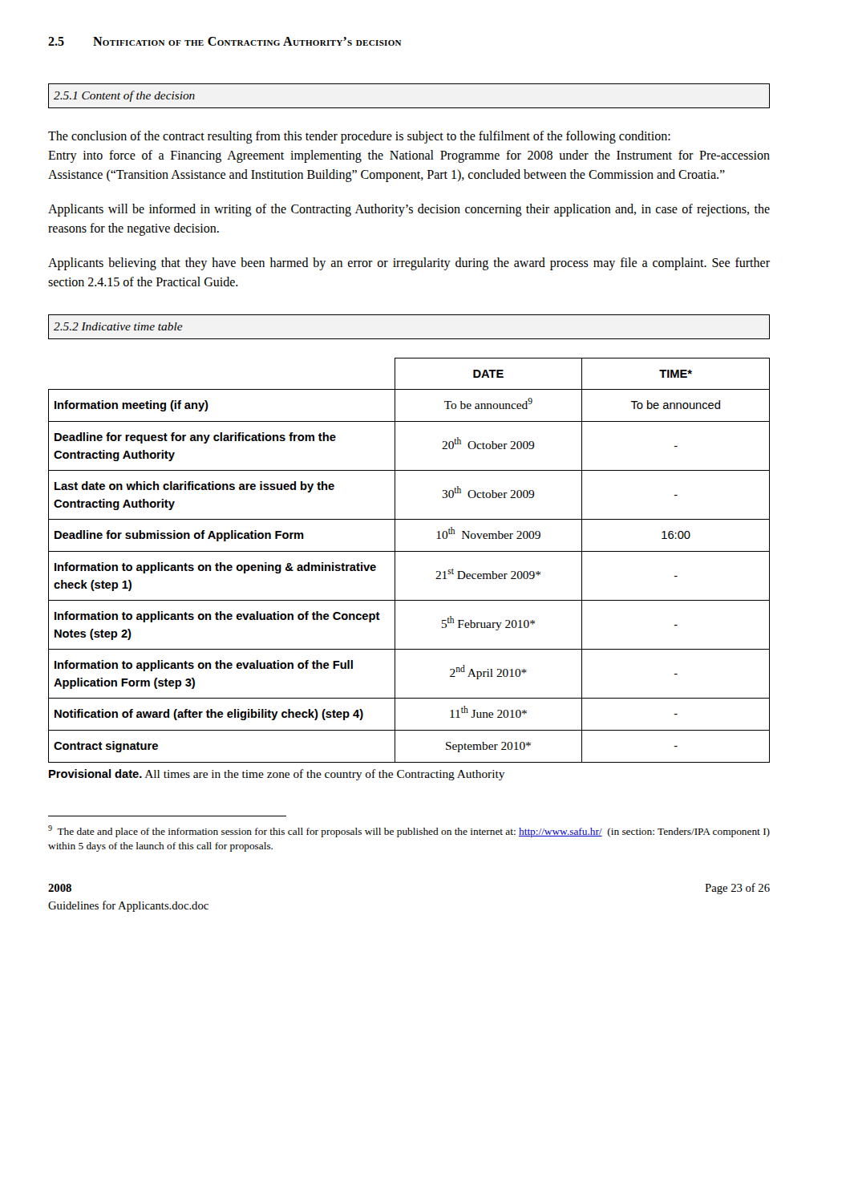2.5 Notification of the Contracting Authority’s decision
2.5.1 Content of the decision
The conclusion of the contract resulting from this tender procedure is subject to the fulfilment of the following condition:
Entry into force of a Financing Agreement implementing the National Programme for 2008 under the Instrument for Pre-accession Assistance (“Transition Assistance and Institution Building” Component, Part 1), concluded between the Commission and Croatia.”
Applicants will be informed in writing of the Contracting Authority’s decision concerning their application and, in case of rejections, the reasons for the negative decision.
Applicants believing that they have been harmed by an error or irregularity during the award process may file a complaint. See further section 2.4.15 of the Practical Guide.
2.5.2 Indicative time table
| | DATE | TIME* |
| --- | --- | --- |
| Information meeting (if any) | To be announced 9 | To be announced |
| Deadline for request for any clarifications from the Contracting Authority | 20 th October 2009 | - |
| Last date on which clarifications are issued by the Contracting Authority | 30 th October 2009 | - |
| Deadline for submission of Application Form | 10 th November 2009 | 16:00 |
| Information to applicants on the opening & administrative check (step 1) | 21 st December 2009* | - |
| Information to applicants on the evaluation of the Concept Notes (step 2) | 5 th February 2010* | - |
| Information to applicants on the evaluation of the Full Application Form (step 3) | 2 nd April 2010* | - |
| Notification of award (after the eligibility check) (step 4) | 11 th June 2010* | - |
| Contract signature | September 2010* | - |
Provisional date. All times are in the time zone of the country of the Contracting Authority
9 The date and place of the information session for this call for proposals will be published on the internet at: http://www.safu.hr/ (in section: Tenders/IPA component I) within 5 days of the launch of this call for proposals.
2008
Guidelines for Applicants.doc.doc
Page 23 of 26